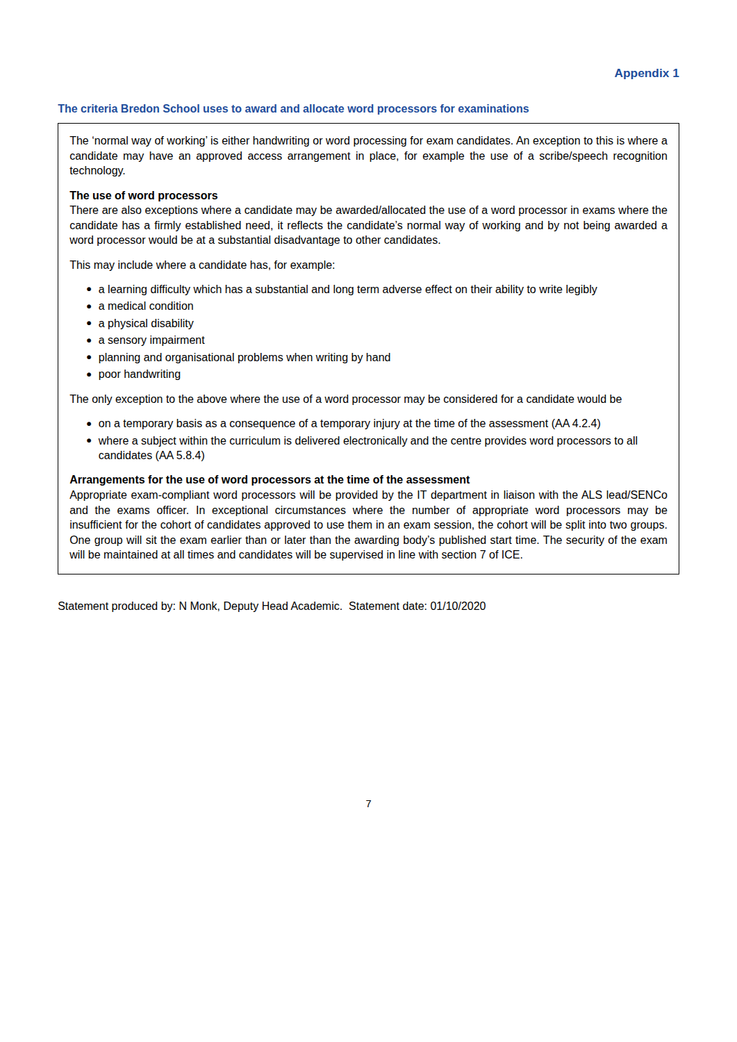Appendix 1
The criteria Bredon School uses to award and allocate word processors for examinations
The ‘normal way of working’ is either handwriting or word processing for exam candidates. An exception to this is where a candidate may have an approved access arrangement in place, for example the use of a scribe/speech recognition technology.
The use of word processors
There are also exceptions where a candidate may be awarded/allocated the use of a word processor in exams where the candidate has a firmly established need, it reflects the candidate’s normal way of working and by not being awarded a word processor would be at a substantial disadvantage to other candidates.
This may include where a candidate has, for example:
a learning difficulty which has a substantial and long term adverse effect on their ability to write legibly
a medical condition
a physical disability
a sensory impairment
planning and organisational problems when writing by hand
poor handwriting
The only exception to the above where the use of a word processor may be considered for a candidate would be
on a temporary basis as a consequence of a temporary injury at the time of the assessment (AA 4.2.4)
where a subject within the curriculum is delivered electronically and the centre provides word processors to all candidates (AA 5.8.4)
Arrangements for the use of word processors at the time of the assessment
Appropriate exam-compliant word processors will be provided by the IT department in liaison with the ALS lead/SENCo and the exams officer. In exceptional circumstances where the number of appropriate word processors may be insufficient for the cohort of candidates approved to use them in an exam session, the cohort will be split into two groups. One group will sit the exam earlier than or later than the awarding body’s published start time. The security of the exam will be maintained at all times and candidates will be supervised in line with section 7 of ICE.
Statement produced by: N Monk, Deputy Head Academic. Statement date: 01/10/2020
7